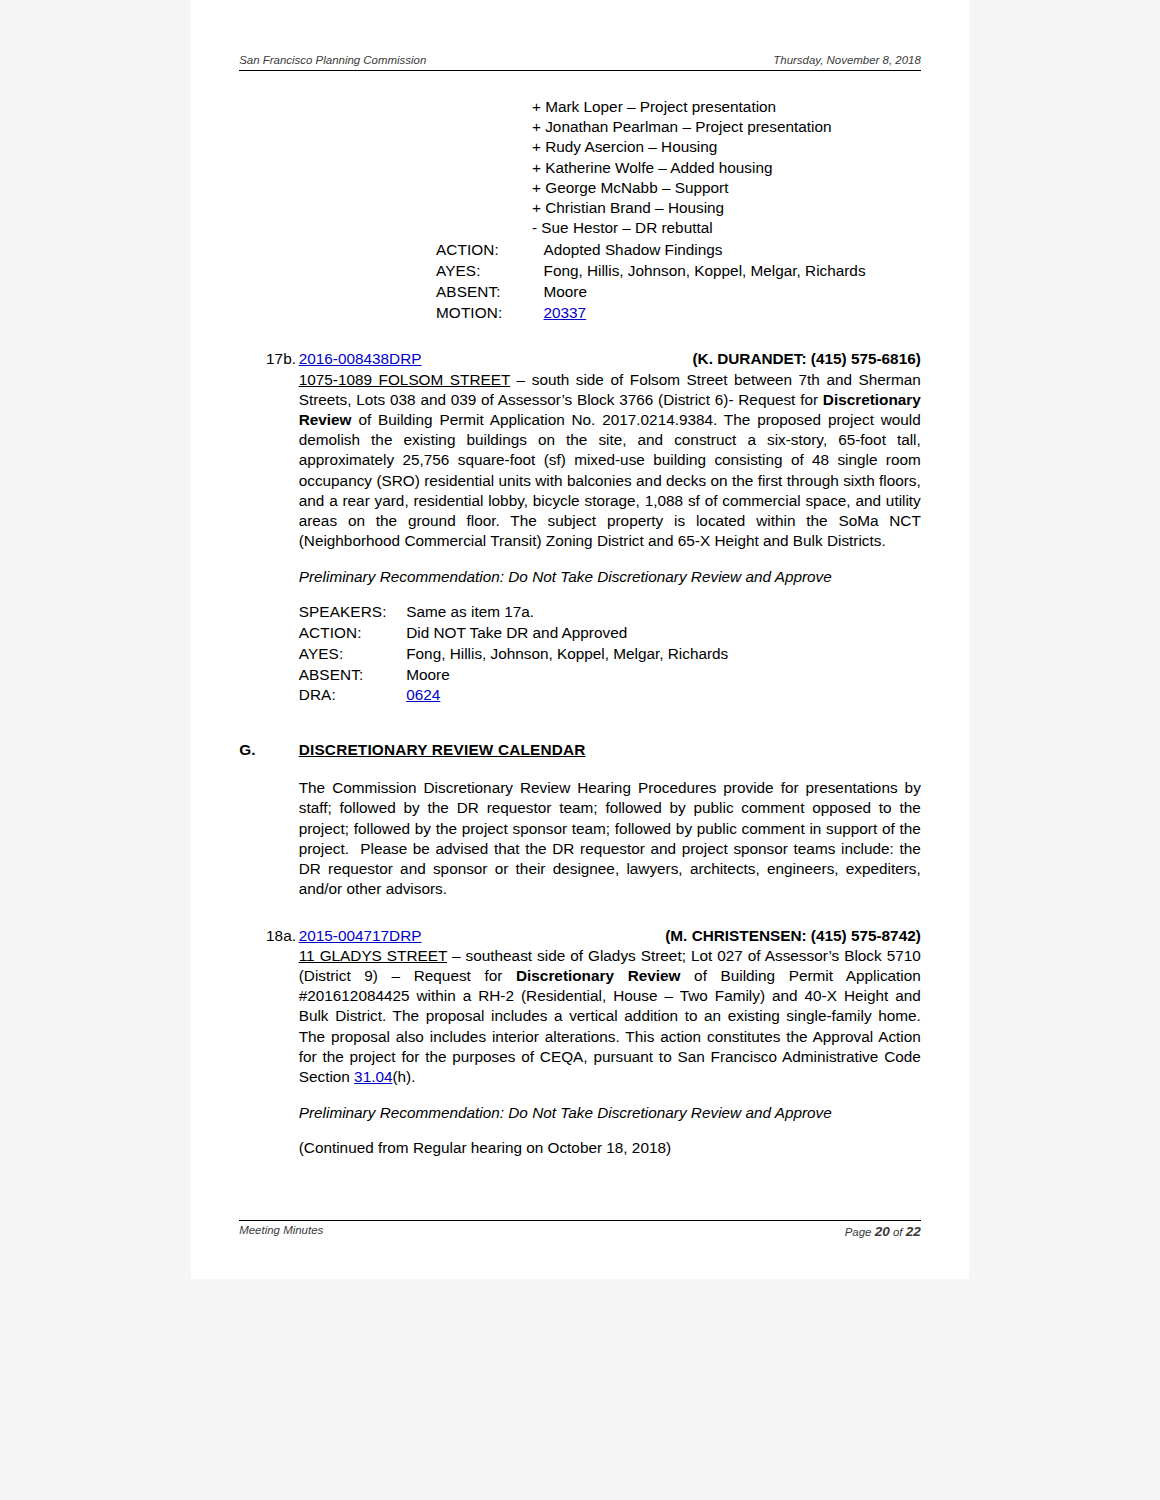San Francisco Planning Commission Thursday, November 8, 2018
+ Mark Loper – Project presentation
+ Jonathan Pearlman – Project presentation
+ Rudy Asercion – Housing
+ Katherine Wolfe – Added housing
+ George McNabb – Support
+ Christian Brand – Housing
- Sue Hestor – DR rebuttal
| ACTION: | Adopted Shadow Findings |
| AYES: | Fong, Hillis, Johnson, Koppel, Melgar, Richards |
| ABSENT: | Moore |
| MOTION: | 20337 |
17b.
2016-008438DRP (K. DURANDET: (415) 575-6816)
1075-1089 FOLSOM STREET – south side of Folsom Street between 7th and Sherman Streets, Lots 038 and 039 of Assessor’s Block 3766 (District 6)- Request for Discretionary Review of Building Permit Application No. 2017.0214.9384. The proposed project would demolish the existing buildings on the site, and construct a six-story, 65-foot tall, approximately 25,756 square-foot (sf) mixed-use building consisting of 48 single room occupancy (SRO) residential units with balconies and decks on the first through sixth floors, and a rear yard, residential lobby, bicycle storage, 1,088 sf of commercial space, and utility areas on the ground floor. The subject property is located within the SoMa NCT (Neighborhood Commercial Transit) Zoning District and 65-X Height and Bulk Districts.
Preliminary Recommendation: Do Not Take Discretionary Review and Approve
| SPEAKERS: | Same as item 17a. |
| ACTION: | Did NOT Take DR and Approved |
| AYES: | Fong, Hillis, Johnson, Koppel, Melgar, Richards |
| ABSENT: | Moore |
| DRA: | 0624 |
G.
DISCRETIONARY REVIEW CALENDAR
The Commission Discretionary Review Hearing Procedures provide for presentations by staff; followed by the DR requestor team; followed by public comment opposed to the project; followed by the project sponsor team; followed by public comment in support of the project. Please be advised that the DR requestor and project sponsor teams include: the DR requestor and sponsor or their designee, lawyers, architects, engineers, expediters, and/or other advisors.
18a.
2015-004717DRP (M. CHRISTENSEN: (415) 575-8742)
11 GLADYS STREET – southeast side of Gladys Street; Lot 027 of Assessor’s Block 5710 (District 9) – Request for Discretionary Review of Building Permit Application #201612084425 within a RH-2 (Residential, House – Two Family) and 40-X Height and Bulk District. The proposal includes a vertical addition to an existing single-family home. The proposal also includes interior alterations. This action constitutes the Approval Action for the project for the purposes of CEQA, pursuant to San Francisco Administrative Code Section 31.04(h).
Preliminary Recommendation: Do Not Take Discretionary Review and Approve
(Continued from Regular hearing on October 18, 2018)
Meeting Minutes Page 20 of 22